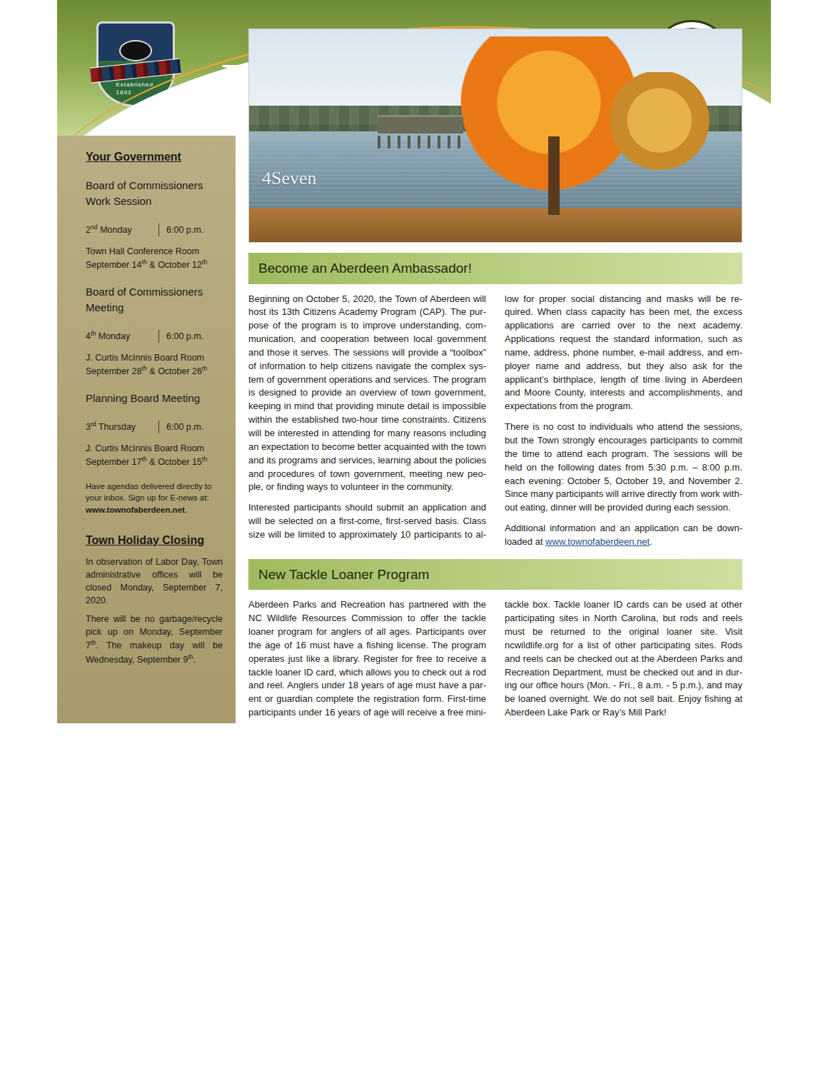Established 1893
Bon Accord
September & October 2020
TOWN OF
ABERDEEN
1893
NORTH CAROLINA
Your Government
Board of Commissioners Work Session
2nd Monday 6:00 p.m.
Town Hall Conference Room
September 14th & October 12th
Board of Commissioners Meeting
4th Monday 6:00 p.m.
J. Curtis McInnis Board Room
September 28th & October 26th
Planning Board Meeting
3rd Thursday 6:00 p.m.
J. Curtis McInnis Board Room
September 17th & October 15th
Have agendas delivered directly to your inbox. Sign up for E-news at: www.townofaberdeen.net.
Town Holiday Closing
In observation of Labor Day, Town administrative offices will be closed Monday, September 7, 2020.
There will be no garbage/recycle pick up on Monday, September 7th. The makeup day will be Wednesday, September 9th.
4Seven
Become an Aberdeen Ambassador!
Beginning on October 5, 2020, the Town of Aberdeen will host its 13th Citizens Academy Program (CAP). The purpose of the program is to improve understanding, communication, and cooperation between local government and those it serves. The sessions will provide a “toolbox” of information to help citizens navigate the complex system of government operations and services. The program is designed to provide an overview of town government, keeping in mind that providing minute detail is impossible within the established two-hour time constraints. Citizens will be interested in attending for many reasons including an expectation to become better acquainted with the town and its programs and services, learning about the policies and procedures of town government, meeting new people, or finding ways to volunteer in the community.
Interested participants should submit an application and will be selected on a first-come, first-served basis. Class size will be limited to approximately 10 participants to allow for proper social distancing and masks will be required. When class capacity has been met, the excess applications are carried over to the next academy. Applications request the standard information, such as name, address, phone number, e-mail address, and employer name and address, but they also ask for the applicant’s birthplace, length of time living in Aberdeen and Moore County, interests and accomplishments, and expectations from the program.
There is no cost to individuals who attend the sessions, but the Town strongly encourages participants to commit the time to attend each program. The sessions will be held on the following dates from 5:30 p.m. – 8:00 p.m. each evening: October 5, October 19, and November 2. Since many participants will arrive directly from work without eating, dinner will be provided during each session.
Additional information and an application can be downloaded at www.townofaberdeen.net.
New Tackle Loaner Program
Aberdeen Parks and Recreation has partnered with the NC Wildlife Resources Commission to offer the tackle loaner program for anglers of all ages. Participants over the age of 16 must have a fishing license. The program operates just like a library. Register for free to receive a tackle loaner ID card, which allows you to check out a rod and reel. Anglers under 18 years of age must have a parent or guardian complete the registration form. First-time participants under 16 years of age will receive a free mini-tackle box. Tackle loaner ID cards can be used at other participating sites in North Carolina, but rods and reels must be returned to the original loaner site. Visit ncwildlife.org for a list of other participating sites. Rods and reels can be checked out at the Aberdeen Parks and Recreation Department, must be checked out and in during our office hours (Mon. - Fri., 8 a.m. - 5 p.m.), and may be loaned overnight. We do not sell bait. Enjoy fishing at Aberdeen Lake Park or Ray’s Mill Park!